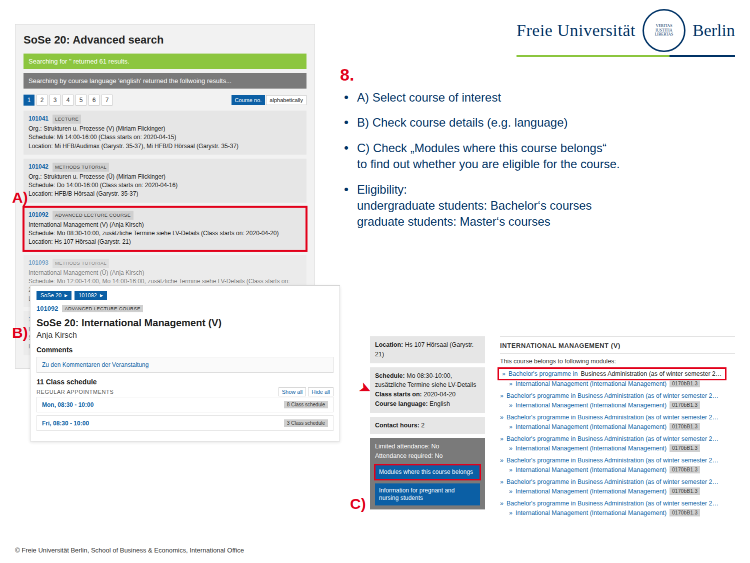Freie Universität
VERITAS
IUSTITIA
LIBERTAS
Berlin
SoSe 20: Advanced search
Searching for '' returned 61 results.
Searching by course language 'english' returned the follwoing results...
1 2 3 4 5 6 7 Course no. alphabetically
101041 Lecture
Org.: Strukturen u. Prozesse (V) (Miriam Flickinger)
Schedule: Mi 14:00-16:00 (Class starts on: 2020-04-15)
Location: Mi HFB/Audimax (Garystr. 35-37), Mi HFB/D Hörsaal (Garystr. 35-37)
101042 Methods Tutorial
Org.: Strukturen u. Prozesse (Ü) (Miriam Flickinger)
Schedule: Do 14:00-16:00 (Class starts on: 2020-04-16)
Location: HFB/B Hörsaal (Garystr. 35-37)
101092 Advanced Lecture Course
International Management (V) (Anja Kirsch)
Schedule: Mo 08:30-10:00, zusätzliche Termine siehe LV-Details (Class starts on: 2020-04-20)
Location: Hs 107 Hörsaal (Garystr. 21)
101093 Methods Tutorial
International Management (Ü) (Anja Kirsch)
Schedule: Mo 12:00-14:00, Mo 14:00-16:00, zusätzliche Termine siehe LV-Details (Class starts on: 2020…)
Location: …
1011…
Die …
Sche…
Loca…
A)
B)
SoSe 20 101092
101092 Advanced Lecture Course
SoSe 20: International Management (V)
Anja Kirsch
Comments
Zu den Kommentaren der Veranstaltung
11 Class schedule
Regular appointments Show all Hide all
Mon, 08:30 - 10:00 8 Class schedule
Fri, 08:30 - 10:00 3 Class schedule
8.
A) Select course of interest
B) Check course details (e.g. language)
C) Check „Modules where this course belongs“to find out whether you are eligible for the course.
Eligibility: undergraduate students: Bachelor‘s courses graduate students: Master‘s courses
➤
Location: Hs 107 Hörsaal (Garystr. 21)
Schedule: Mo 08:30-10:00, zusätzliche Termine siehe LV-Details
Class starts on: 2020-04-20
Course language: English
Contact hours: 2
Limited attendance: No
Attendance required: No Modules where this course belongs Information for pregnant and nursing students
C)
International Management (V)
This course belongs to following modules:
»Bachelor's programme in Business Administration (as of winter semester 2…
»International Management (International Management) 0170bB1.3
»Bachelor's programme in Business Administration (as of winter semester 2…
»International Management (International Management) 0170bB1.3
»Bachelor's programme in Business Administration (as of winter semester 2…
»International Management (International Management) 0170bB1.3
»Bachelor's programme in Business Administration (as of winter semester 2…
»International Management (International Management) 0170bB1.3
»Bachelor's programme in Business Administration (as of winter semester 2…
»International Management (International Management) 0170bB1.3
»Bachelor's programme in Business Administration (as of winter semester 2…
»International Management (International Management) 0170bB1.3
»Bachelor's programme in Business Administration (as of winter semester 2…
»International Management (International Management) 0170bB1.3
© Freie Universität Berlin, School of Business & Economics, International Office